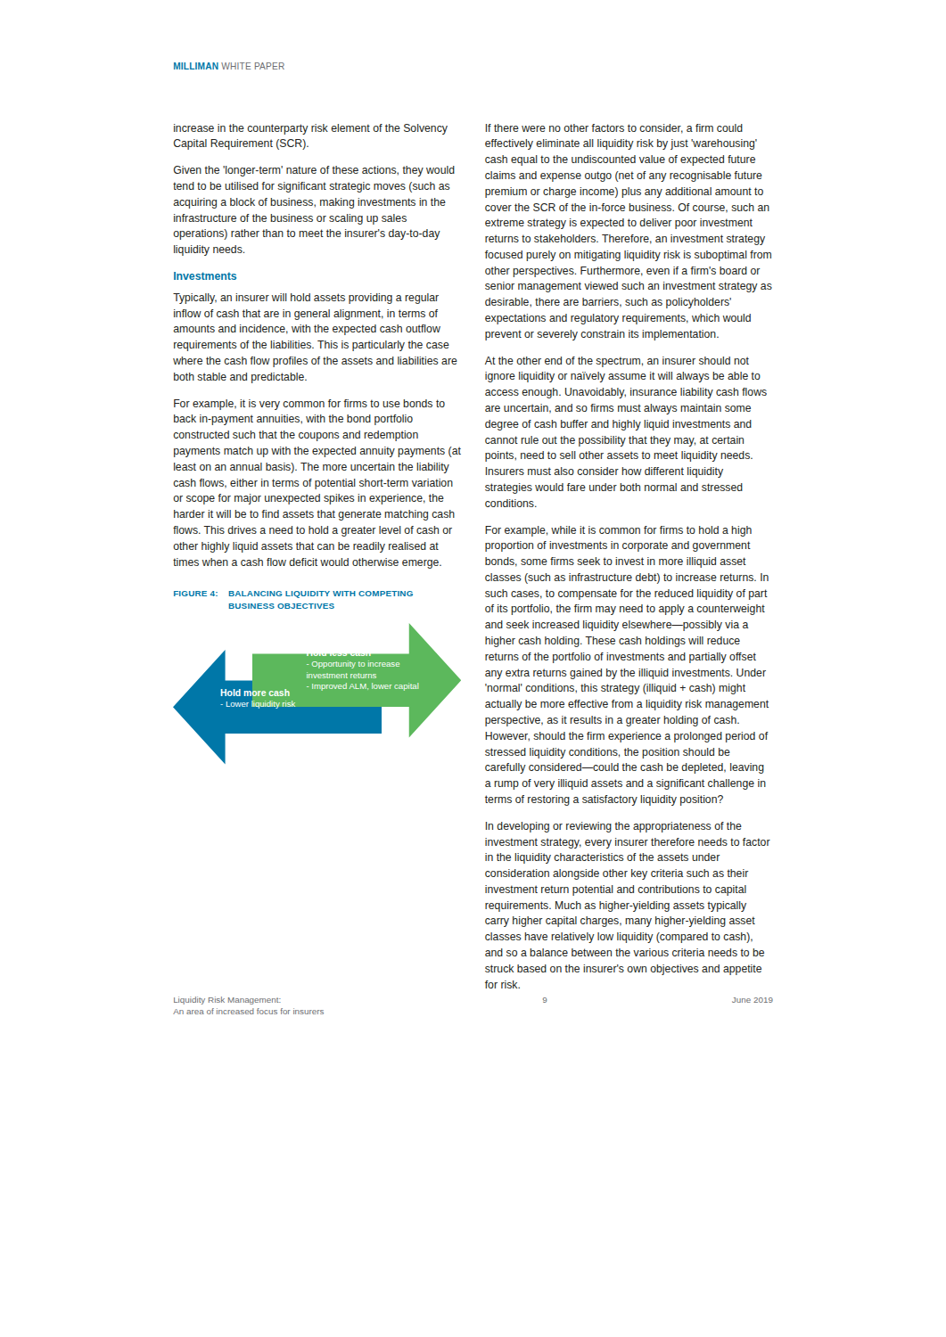MILLIMAN WHITE PAPER
increase in the counterparty risk element of the Solvency Capital Requirement (SCR).
Given the 'longer-term' nature of these actions, they would tend to be utilised for significant strategic moves (such as acquiring a block of business, making investments in the infrastructure of the business or scaling up sales operations) rather than to meet the insurer's day-to-day liquidity needs.
Investments
Typically, an insurer will hold assets providing a regular inflow of cash that are in general alignment, in terms of amounts and incidence, with the expected cash outflow requirements of the liabilities. This is particularly the case where the cash flow profiles of the assets and liabilities are both stable and predictable.
For example, it is very common for firms to use bonds to back in-payment annuities, with the bond portfolio constructed such that the coupons and redemption payments match up with the expected annuity payments (at least on an annual basis). The more uncertain the liability cash flows, either in terms of potential short-term variation or scope for major unexpected spikes in experience, the harder it will be to find assets that generate matching cash flows. This drives a need to hold a greater level of cash or other highly liquid assets that can be readily realised at times when a cash flow deficit would otherwise emerge.
FIGURE 4: BALANCING LIQUIDITY WITH COMPETING BUSINESS OBJECTIVES
Hold more cash
- Lower liquidity risk
Hold less cash
- Opportunity to increase investment returns
- Improved ALM, lower capital
If there were no other factors to consider, a firm could effectively eliminate all liquidity risk by just 'warehousing' cash equal to the undiscounted value of expected future claims and expense outgo (net of any recognisable future premium or charge income) plus any additional amount to cover the SCR of the in-force business. Of course, such an extreme strategy is expected to deliver poor investment returns to stakeholders. Therefore, an investment strategy focused purely on mitigating liquidity risk is suboptimal from other perspectives. Furthermore, even if a firm's board or senior management viewed such an investment strategy as desirable, there are barriers, such as policyholders' expectations and regulatory requirements, which would prevent or severely constrain its implementation.
At the other end of the spectrum, an insurer should not ignore liquidity or naïvely assume it will always be able to access enough. Unavoidably, insurance liability cash flows are uncertain, and so firms must always maintain some degree of cash buffer and highly liquid investments and cannot rule out the possibility that they may, at certain points, need to sell other assets to meet liquidity needs. Insurers must also consider how different liquidity strategies would fare under both normal and stressed conditions.
For example, while it is common for firms to hold a high proportion of investments in corporate and government bonds, some firms seek to invest in more illiquid asset classes (such as infrastructure debt) to increase returns. In such cases, to compensate for the reduced liquidity of part of its portfolio, the firm may need to apply a counterweight and seek increased liquidity elsewhere—possibly via a higher cash holding. These cash holdings will reduce returns of the portfolio of investments and partially offset any extra returns gained by the illiquid investments. Under 'normal' conditions, this strategy (illiquid + cash) might actually be more effective from a liquidity risk management perspective, as it results in a greater holding of cash. However, should the firm experience a prolonged period of stressed liquidity conditions, the position should be carefully considered—could the cash be depleted, leaving a rump of very illiquid assets and a significant challenge in terms of restoring a satisfactory liquidity position?
In developing or reviewing the appropriateness of the investment strategy, every insurer therefore needs to factor in the liquidity characteristics of the assets under consideration alongside other key criteria such as their investment return potential and contributions to capital requirements. Much as higher-yielding assets typically carry higher capital charges, many higher-yielding asset classes have relatively low liquidity (compared to cash), and so a balance between the various criteria needs to be struck based on the insurer's own objectives and appetite for risk.
Liquidity Risk Management:
An area of increased focus for insurers
9
June 2019